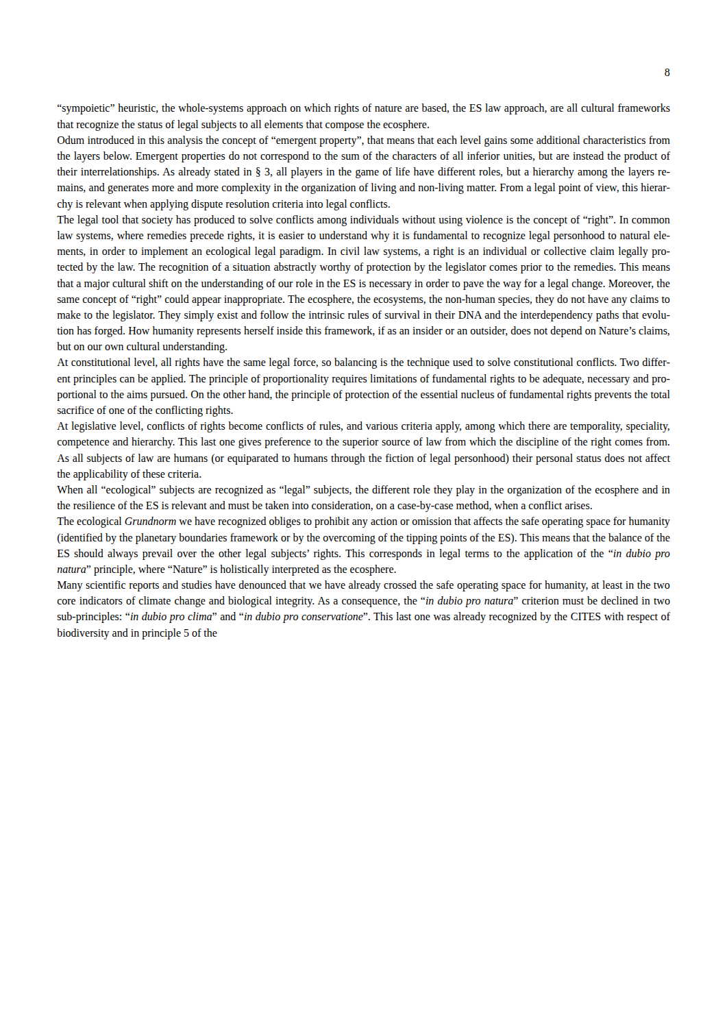8
“sympoietic” heuristic, the whole-systems approach on which rights of nature are based, the ES law approach, are all cultural frameworks that recognize the status of legal subjects to all elements that compose the ecosphere.
Odum introduced in this analysis the concept of “emergent property”, that means that each level gains some additional characteristics from the layers below. Emergent properties do not correspond to the sum of the characters of all inferior unities, but are instead the product of their interrelationships. As already stated in § 3, all players in the game of life have different roles, but a hierarchy among the layers remains, and generates more and more complexity in the organization of living and non-living matter. From a legal point of view, this hierarchy is relevant when applying dispute resolution criteria into legal conflicts.
The legal tool that society has produced to solve conflicts among individuals without using violence is the concept of “right”. In common law systems, where remedies precede rights, it is easier to understand why it is fundamental to recognize legal personhood to natural elements, in order to implement an ecological legal paradigm. In civil law systems, a right is an individual or collective claim legally protected by the law. The recognition of a situation abstractly worthy of protection by the legislator comes prior to the remedies. This means that a major cultural shift on the understanding of our role in the ES is necessary in order to pave the way for a legal change. Moreover, the same concept of “right” could appear inappropriate. The ecosphere, the ecosystems, the non-human species, they do not have any claims to make to the legislator. They simply exist and follow the intrinsic rules of survival in their DNA and the interdependency paths that evolution has forged. How humanity represents herself inside this framework, if as an insider or an outsider, does not depend on Nature’s claims, but on our own cultural understanding.
At constitutional level, all rights have the same legal force, so balancing is the technique used to solve constitutional conflicts. Two different principles can be applied. The principle of proportionality requires limitations of fundamental rights to be adequate, necessary and proportional to the aims pursued. On the other hand, the principle of protection of the essential nucleus of fundamental rights prevents the total sacrifice of one of the conflicting rights.
At legislative level, conflicts of rights become conflicts of rules, and various criteria apply, among which there are temporality, speciality, competence and hierarchy. This last one gives preference to the superior source of law from which the discipline of the right comes from. As all subjects of law are humans (or equiparated to humans through the fiction of legal personhood) their personal status does not affect the applicability of these criteria.
When all “ecological” subjects are recognized as “legal” subjects, the different role they play in the organization of the ecosphere and in the resilience of the ES is relevant and must be taken into consideration, on a case-by-case method, when a conflict arises.
The ecological Grundnorm we have recognized obliges to prohibit any action or omission that affects the safe operating space for humanity (identified by the planetary boundaries framework or by the overcoming of the tipping points of the ES). This means that the balance of the ES should always prevail over the other legal subjects’ rights. This corresponds in legal terms to the application of the “in dubio pro natura” principle, where “Nature” is holistically interpreted as the ecosphere.
Many scientific reports and studies have denounced that we have already crossed the safe operating space for humanity, at least in the two core indicators of climate change and biological integrity. As a consequence, the “in dubio pro natura” criterion must be declined in two sub-principles: “in dubio pro clima” and “in dubio pro conservatione”. This last one was already recognized by the CITES with respect of biodiversity and in principle 5 of the